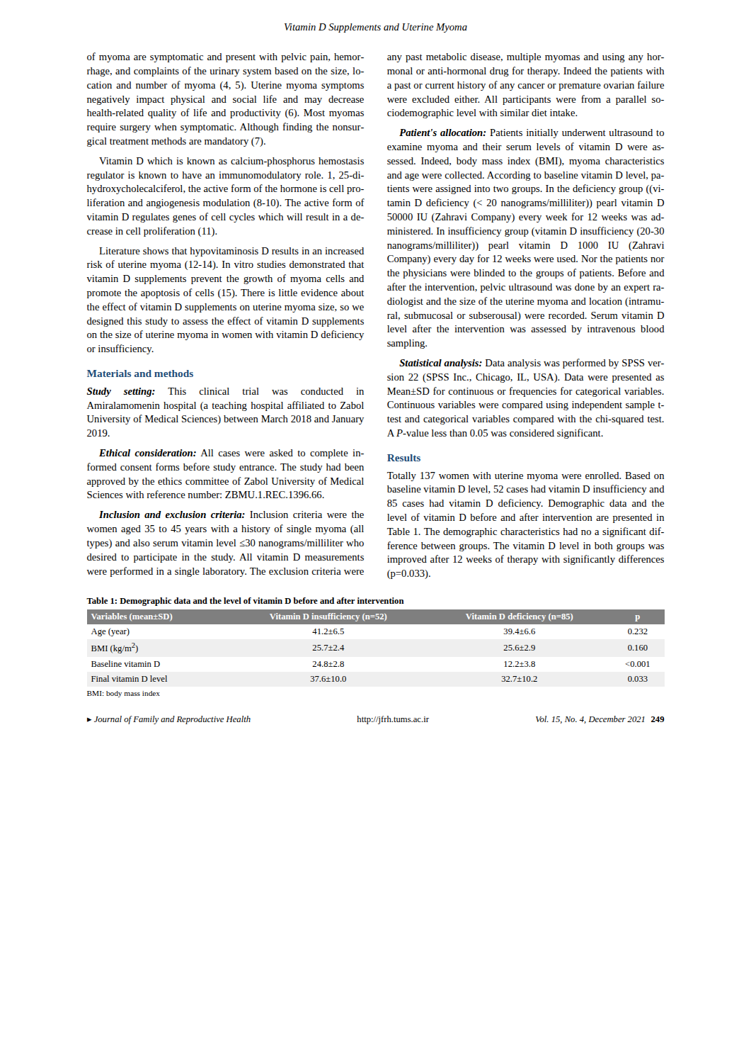Vitamin D Supplements and Uterine Myoma
of myoma are symptomatic and present with pelvic pain, hemorrhage, and complaints of the urinary system based on the size, location and number of myoma (4, 5). Uterine myoma symptoms negatively impact physical and social life and may decrease health-related quality of life and productivity (6). Most myomas require surgery when symptomatic. Although finding the nonsurgical treatment methods are mandatory (7).
Vitamin D which is known as calcium-phosphorus hemostasis regulator is known to have an immunomodulatory role. 1, 25-dihydroxycholecalciferol, the active form of the hormone is cell proliferation and angiogenesis modulation (8-10). The active form of vitamin D regulates genes of cell cycles which will result in a decrease in cell proliferation (11).
Literature shows that hypovitaminosis D results in an increased risk of uterine myoma (12-14). In vitro studies demonstrated that vitamin D supplements prevent the growth of myoma cells and promote the apoptosis of cells (15). There is little evidence about the effect of vitamin D supplements on uterine myoma size, so we designed this study to assess the effect of vitamin D supplements on the size of uterine myoma in women with vitamin D deficiency or insufficiency.
Materials and methods
Study setting: This clinical trial was conducted in Amiralamomenin hospital (a teaching hospital affiliated to Zabol University of Medical Sciences) between March 2018 and January 2019.
Ethical consideration: All cases were asked to complete informed consent forms before study entrance. The study had been approved by the ethics committee of Zabol University of Medical Sciences with reference number: ZBMU.1.REC.1396.66.
Inclusion and exclusion criteria: Inclusion criteria were the women aged 35 to 45 years with a history of single myoma (all types) and also serum vitamin level ≤30 nanograms/milliliter who desired to participate in the study. All vitamin D measurements were performed in a single laboratory. The exclusion criteria were any past metabolic disease, multiple myomas and using any hormonal or anti-hormonal drug for therapy. Indeed the patients with a past or current history of any cancer or premature ovarian failure were excluded either. All participants were from a parallel sociodemographic level with similar diet intake.
Patient's allocation: Patients initially underwent ultrasound to examine myoma and their serum levels of vitamin D were assessed. Indeed, body mass index (BMI), myoma characteristics and age were collected. According to baseline vitamin D level, patients were assigned into two groups. In the deficiency group ((vitamin D deficiency (< 20 nanograms/milliliter)) pearl vitamin D 50000 IU (Zahravi Company) every week for 12 weeks was administered. In insufficiency group (vitamin D insufficiency (20-30 nanograms/milliliter)) pearl vitamin D 1000 IU (Zahravi Company) every day for 12 weeks were used. Nor the patients nor the physicians were blinded to the groups of patients. Before and after the intervention, pelvic ultrasound was done by an expert radiologist and the size of the uterine myoma and location (intramural, submucosal or subserousal) were recorded. Serum vitamin D level after the intervention was assessed by intravenous blood sampling.
Statistical analysis: Data analysis was performed by SPSS version 22 (SPSS Inc., Chicago, IL, USA). Data were presented as Mean±SD for continuous or frequencies for categorical variables. Continuous variables were compared using independent sample t-test and categorical variables compared with the chi-squared test. A P-value less than 0.05 was considered significant.
Results
Totally 137 women with uterine myoma were enrolled. Based on baseline vitamin D level, 52 cases had vitamin D insufficiency and 85 cases had vitamin D deficiency. Demographic data and the level of vitamin D before and after intervention are presented in Table 1. The demographic characteristics had no a significant difference between groups. The vitamin D level in both groups was improved after 12 weeks of therapy with significantly differences (p=0.033).
Table 1: Demographic data and the level of vitamin D before and after intervention
| Variables (mean±SD) | Vitamin D insufficiency (n=52) | Vitamin D deficiency (n=85) | p |
| --- | --- | --- | --- |
| Age (year) | 41.2±6.5 | 39.4±6.6 | 0.232 |
| BMI (kg/m 2 ) | 25.7±2.4 | 25.6±2.9 | 0.160 |
| Baseline vitamin D | 24.8±2.8 | 12.2±3.8 | <0.001 |
| Final vitamin D level | 37.6±10.0 | 32.7±10.2 | 0.033 |
BMI: body mass index
Journal of Family and Reproductive Health
http://jfrh.tums.ac.ir
Vol. 15, No. 4, December 2021249